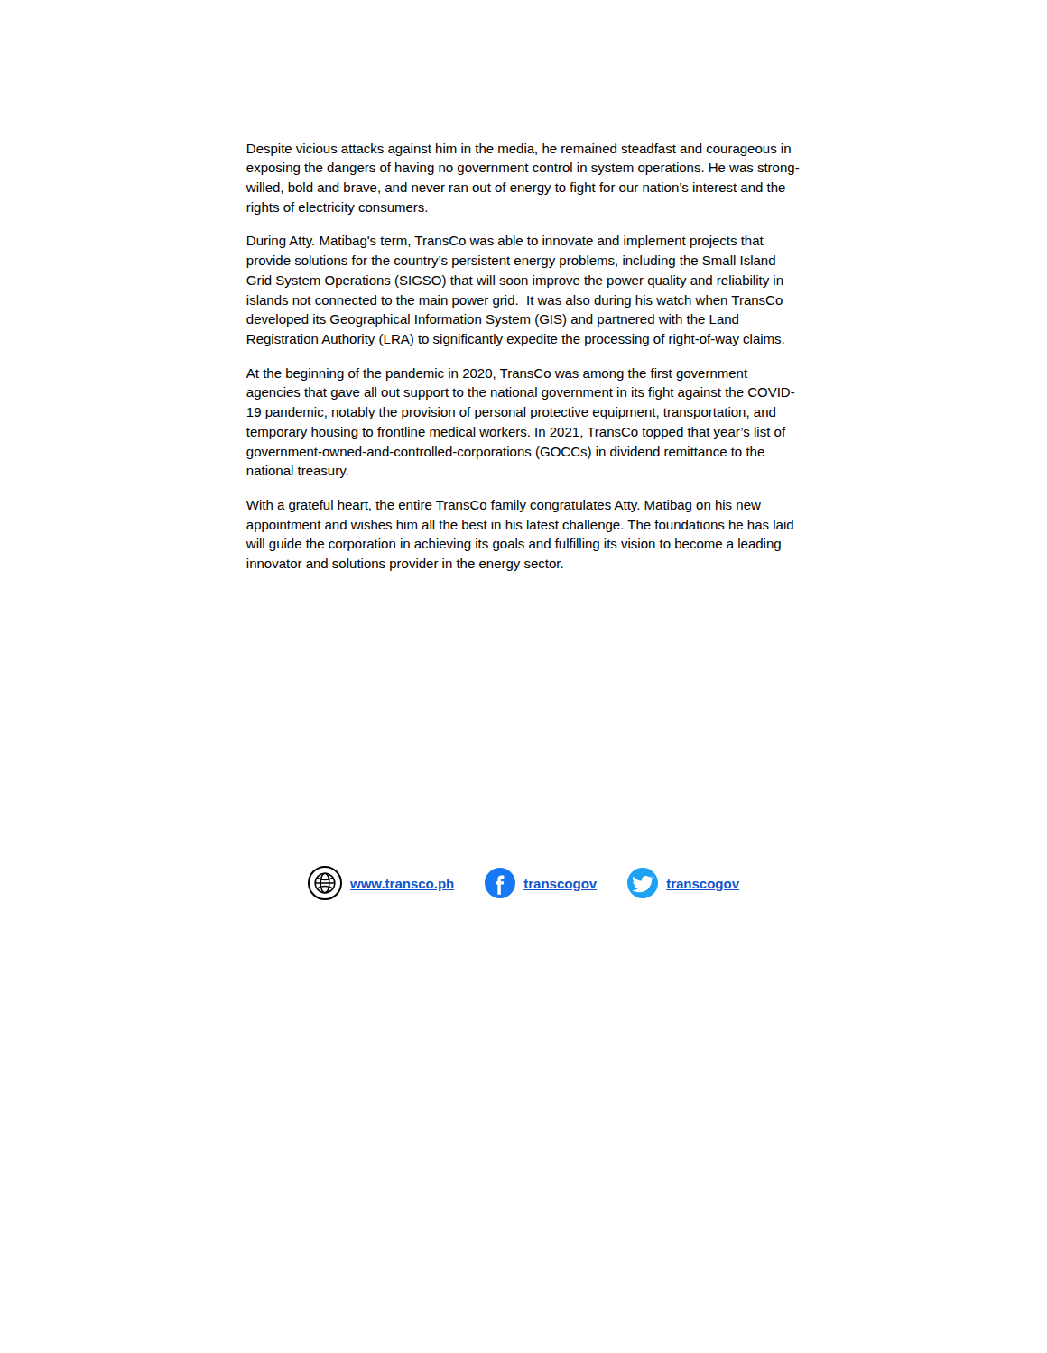Despite vicious attacks against him in the media, he remained steadfast and courageous in exposing the dangers of having no government control in system operations. He was strong-willed, bold and brave, and never ran out of energy to fight for our nation’s interest and the rights of electricity consumers.
During Atty. Matibag's term, TransCo was able to innovate and implement projects that provide solutions for the country’s persistent energy problems, including the Small Island Grid System Operations (SIGSO) that will soon improve the power quality and reliability in islands not connected to the main power grid. It was also during his watch when TransCo developed its Geographical Information System (GIS) and partnered with the Land Registration Authority (LRA) to significantly expedite the processing of right-of-way claims.
At the beginning of the pandemic in 2020, TransCo was among the first government agencies that gave all out support to the national government in its fight against the COVID-19 pandemic, notably the provision of personal protective equipment, transportation, and temporary housing to frontline medical workers. In 2021, TransCo topped that year’s list of government-owned-and-controlled-corporations (GOCCs) in dividend remittance to the national treasury.
With a grateful heart, the entire TransCo family congratulates Atty. Matibag on his new appointment and wishes him all the best in his latest challenge. The foundations he has laid will guide the corporation in achieving its goals and fulfilling its vision to become a leading innovator and solutions provider in the energy sector.
www.transco.ph
transcogov
transcogov